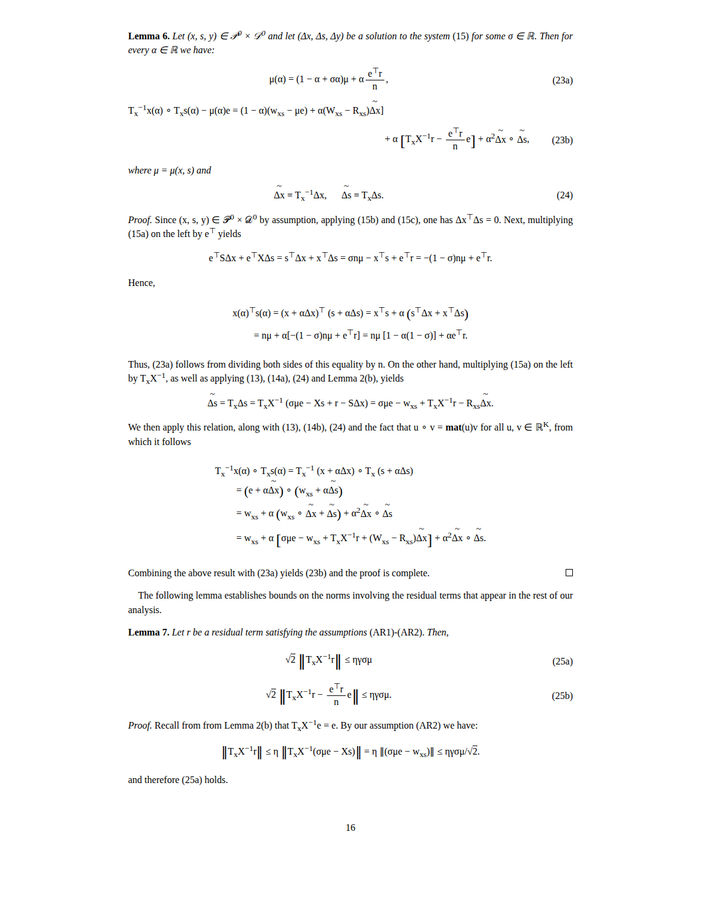Lemma 6. Let (x, s, y) ∈ 𝒫0 × 𝒟0 and let (Δx, Δs, Δy) be a solution to the system (15) for some σ ∈ ℝ. Then for every α ∈ ℝ we have:
μ(α) = (1 − α + σα)μ + αe⊤r n,
(23a)
Tx−1x(α) ∘ Txs(α) − μ(α)e = (1 − α)(wxs − μe) + α(Wxs − Rxs)~Δx]
+ α [TxX−1r − e⊤r ne] + α2~Δx ∘ ~Δs,
(23b)
where μ = μ(x, s) and
~Δx ≡ Tx−1Δx, ~Δs ≡ TxΔs.
(24)
Proof. Since (x, s, y) ∈ 𝒫0 × 𝒟0 by assumption, applying (15b) and (15c), one has Δx⊤Δs = 0. Next, multiplying (15a) on the left by e⊤ yields
e⊤SΔx + e⊤XΔs = s⊤Δx + x⊤Δs = σnμ − x⊤s + e⊤r = −(1 − σ)nμ + e⊤r.
Hence,
x(α)⊤s(α) = (x + αΔx)⊤ (s + αΔs) = x⊤s + α (s⊤Δx + x⊤Δs)
= nμ + α[−(1 − σ)nμ + e⊤r] = nμ [1 − α(1 − σ)] + αe⊤r.
Thus, (23a) follows from dividing both sides of this equality by n. On the other hand, multiplying (15a) on the left by TxX−1, as well as applying (13), (14a), (24) and Lemma 2(b), yields
~Δs = TxΔs = TxX−1 (σμe − Xs + r − SΔx) = σμe − wxs + TxX−1r − Rxs~Δx.
We then apply this relation, along with (13), (14b), (24) and the fact that u ∘ v = mat(u)v for all u, v ∈ ℝK, from which it follows
Tx−1x(α) ∘ Txs(α) = Tx−1 (x + αΔx) ∘ Tx (s + αΔs)
= (e + α~Δx) ∘ (wxs + α~Δs)
= wxs + α (wxs ∘ ~Δx + ~Δs) + α2~Δx ∘ ~Δs
= wxs + α [σμe − wxs + TxX−1r + (Wxs − Rxs)~Δx] + α2~Δx ∘ ~Δs.
Combining the above result with (23a) yields (23b) and the proof is complete.
The following lemma establishes bounds on the norms involving the residual terms that appear in the rest of our analysis.
Lemma 7. Let r be a residual term satisfying the assumptions (AR1)-(AR2). Then,
√2 ∥TxX−1r∥ ≤ ηγσμ
(25a)
√2 ∥TxX−1r − e⊤r ne∥ ≤ ηγσμ.
(25b)
Proof. Recall from from Lemma 2(b) that TxX−1e = e. By our assumption (AR2) we have:
∥TxX−1r∥ ≤ η ∥TxX−1(σμe − Xs)∥ = η ∥(σμe − wxs)∥ ≤ ηγσμ/√2.
and therefore (25a) holds.
16